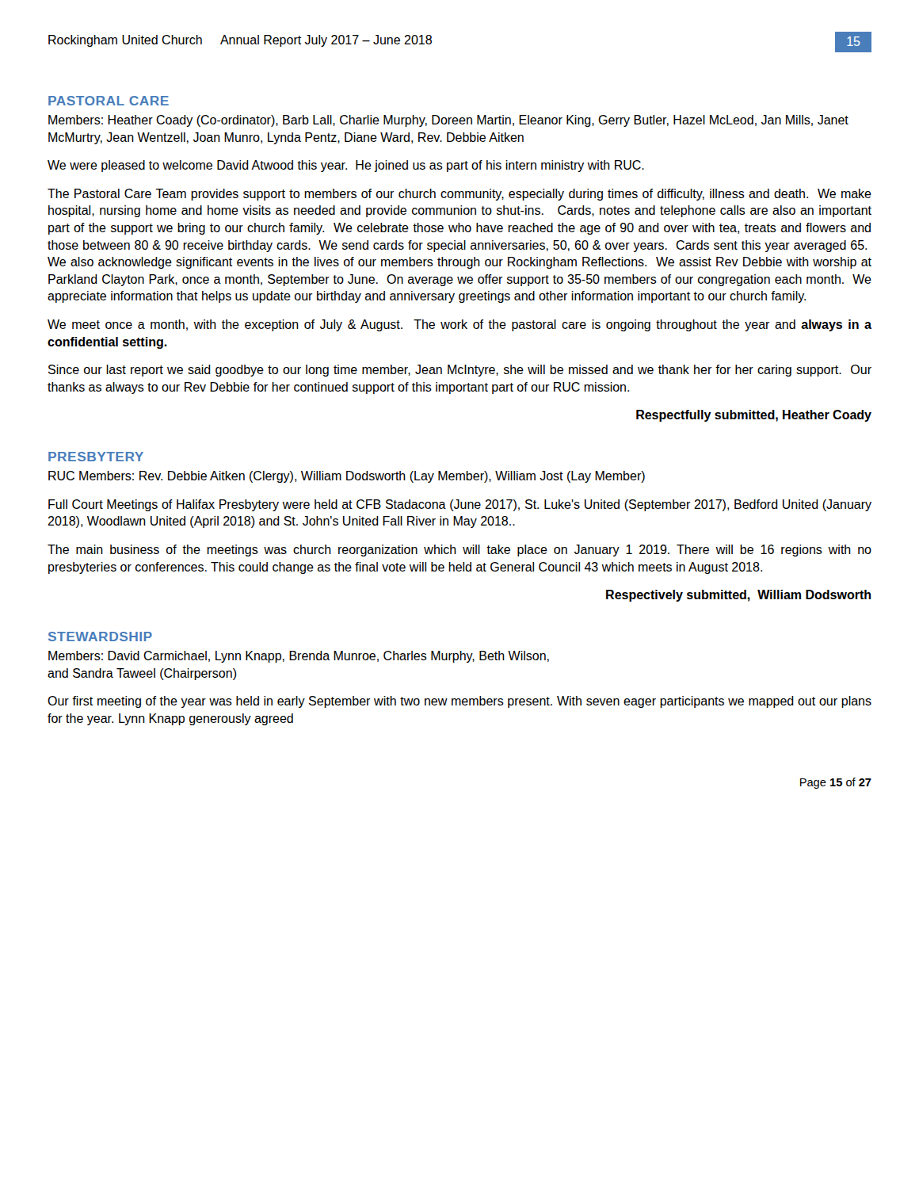Rockingham United Church Annual Report July 2017 – June 2018
15
PASTORAL CARE
Members: Heather Coady (Co-ordinator), Barb Lall, Charlie Murphy, Doreen Martin, Eleanor King, Gerry Butler, Hazel McLeod, Jan Mills, Janet McMurtry, Jean Wentzell, Joan Munro, Lynda Pentz, Diane Ward, Rev. Debbie Aitken
We were pleased to welcome David Atwood this year. He joined us as part of his intern ministry with RUC.
The Pastoral Care Team provides support to members of our church community, especially during times of difficulty, illness and death. We make hospital, nursing home and home visits as needed and provide communion to shut-ins. Cards, notes and telephone calls are also an important part of the support we bring to our church family. We celebrate those who have reached the age of 90 and over with tea, treats and flowers and those between 80 & 90 receive birthday cards. We send cards for special anniversaries, 50, 60 & over years. Cards sent this year averaged 65. We also acknowledge significant events in the lives of our members through our Rockingham Reflections. We assist Rev Debbie with worship at Parkland Clayton Park, once a month, September to June. On average we offer support to 35-50 members of our congregation each month. We appreciate information that helps us update our birthday and anniversary greetings and other information important to our church family.
We meet once a month, with the exception of July & August. The work of the pastoral care is ongoing throughout the year and always in a confidential setting.
Since our last report we said goodbye to our long time member, Jean McIntyre, she will be missed and we thank her for her caring support. Our thanks as always to our Rev Debbie for her continued support of this important part of our RUC mission.
Respectfully submitted, Heather Coady
PRESBYTERY
RUC Members: Rev. Debbie Aitken (Clergy), William Dodsworth (Lay Member), William Jost (Lay Member)
Full Court Meetings of Halifax Presbytery were held at CFB Stadacona (June 2017), St. Luke's United (September 2017), Bedford United (January 2018), Woodlawn United (April 2018) and St. John's United Fall River in May 2018..
The main business of the meetings was church reorganization which will take place on January 1 2019. There will be 16 regions with no presbyteries or conferences. This could change as the final vote will be held at General Council 43 which meets in August 2018.
Respectively submitted, William Dodsworth
STEWARDSHIP
Members: David Carmichael, Lynn Knapp, Brenda Munroe, Charles Murphy, Beth Wilson,
and Sandra Taweel (Chairperson)
Our first meeting of the year was held in early September with two new members present. With seven eager participants we mapped out our plans for the year. Lynn Knapp generously agreed
Page 15 of 27